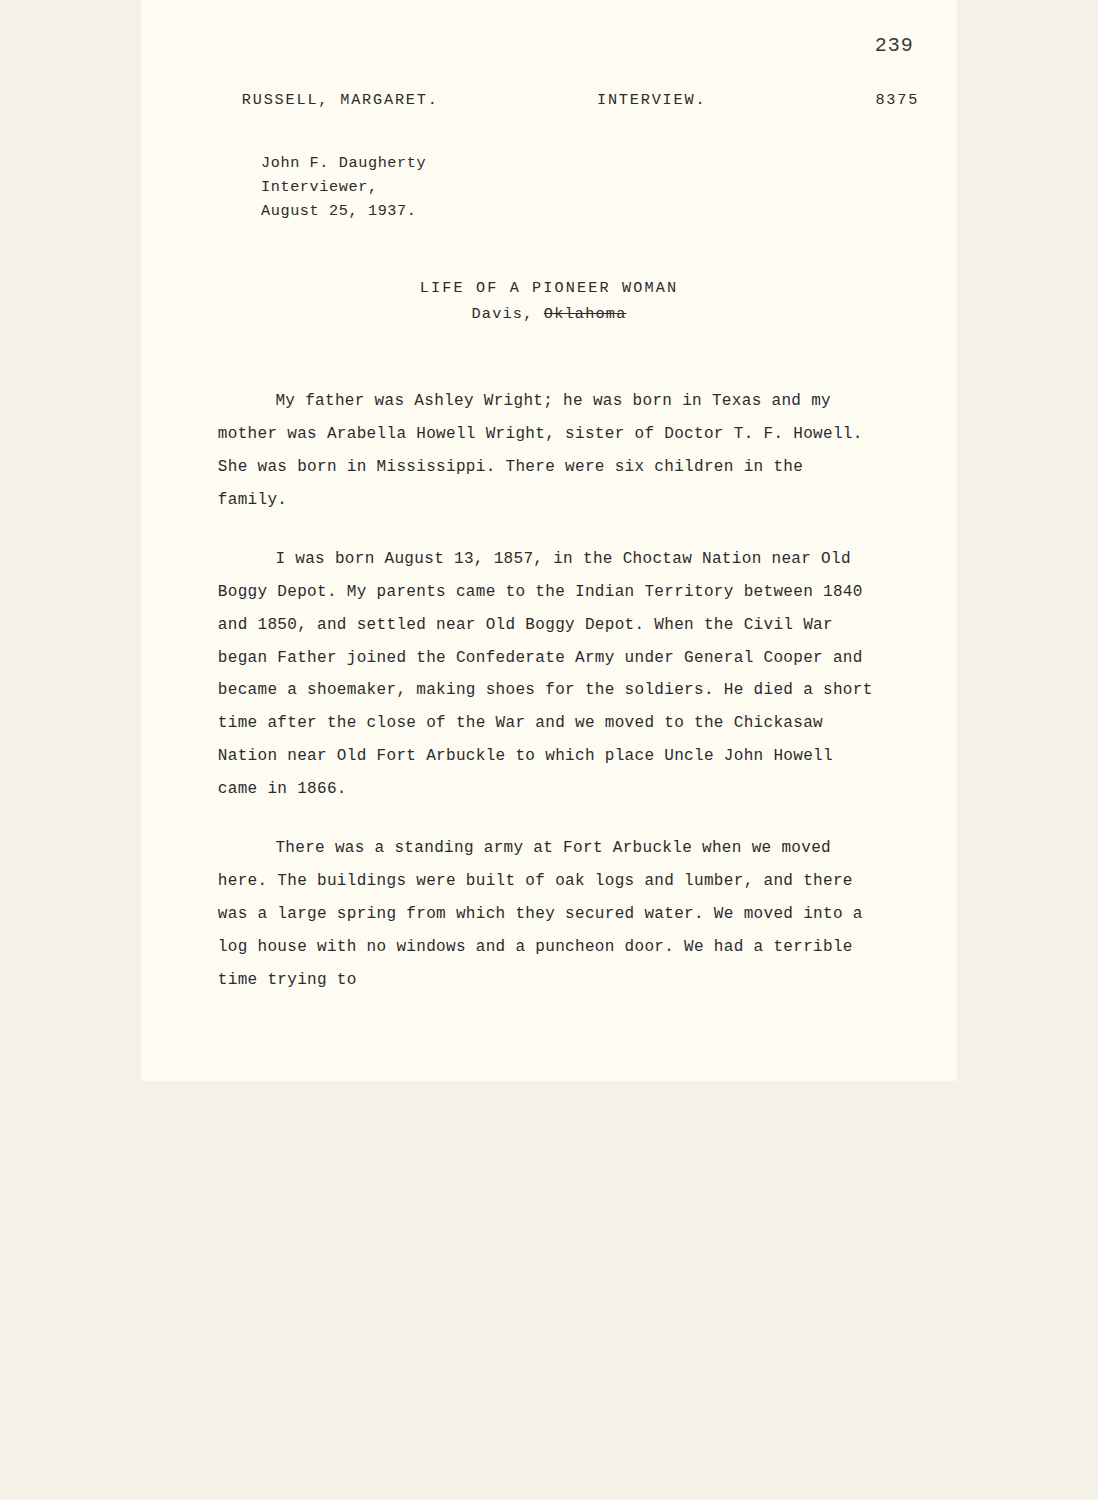239
RUSSELL, MARGARET. INTERVIEW. 8375
John F. Daugherty
Interviewer,
August 25, 1937.
LIFE OF A PIONEER WOMAN
Davis, Oklahoma
My father was Ashley Wright; he was born in Texas and my mother was Arabella Howell Wright, sister of Doctor T. F. Howell. She was born in Mississippi. There were six children in the family.
I was born August 13, 1857, in the Choctaw Nation near Old Boggy Depot. My parents came to the Indian Territory between 1840 and 1850, and settled near Old Boggy Depot. When the Civil War began Father joined the Confederate Army under General Cooper and became a shoemaker, making shoes for the soldiers. He died a short time after the close of the War and we moved to the Chickasaw Nation near Old Fort Arbuckle to which place Uncle John Howell came in 1866.
There was a standing army at Fort Arbuckle when we moved here. The buildings were built of oak logs and lumber, and there was a large spring from which they secured water. We moved into a log house with no windows and a puncheon door. We had a terrible time trying to